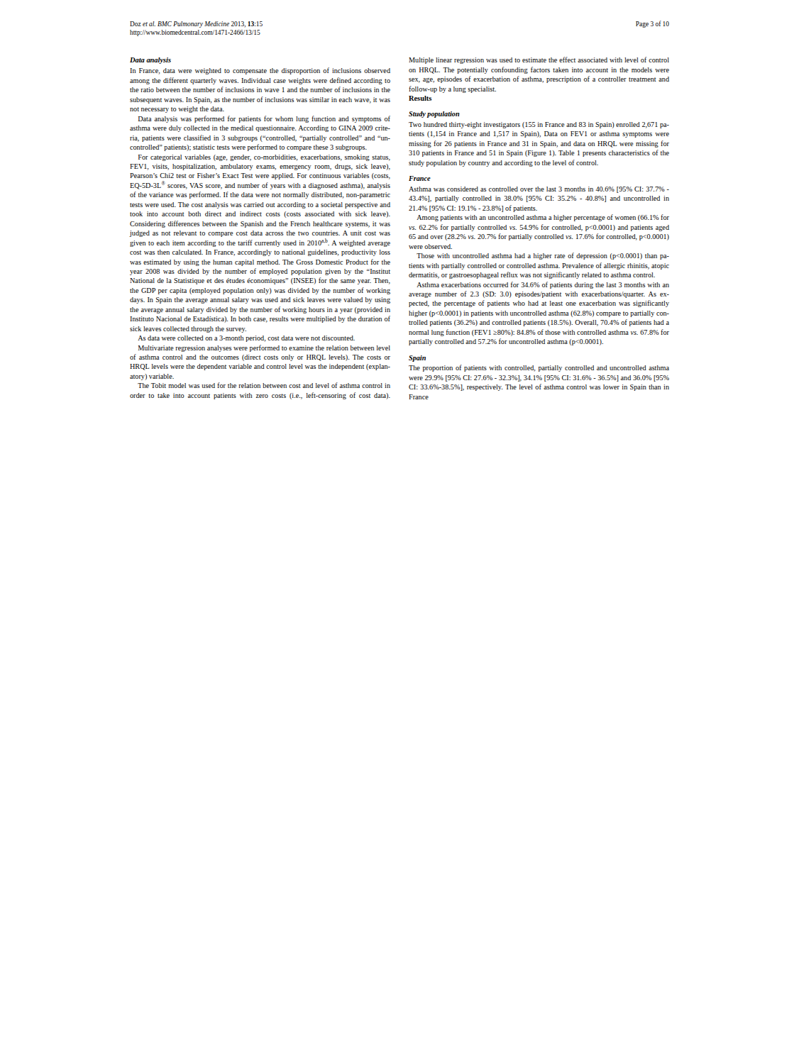Doz et al. BMC Pulmonary Medicine 2013, 13:15 http://www.biomedcentral.com/1471-2466/13/15
Page 3 of 10
Data analysis
In France, data were weighted to compensate the disproportion of inclusions observed among the different quarterly waves. Individual case weights were defined according to the ratio between the number of inclusions in wave 1 and the number of inclusions in the subsequent waves. In Spain, as the number of inclusions was similar in each wave, it was not necessary to weight the data.
Data analysis was performed for patients for whom lung function and symptoms of asthma were duly collected in the medical questionnaire. According to GINA 2009 criteria, patients were classified in 3 subgroups (“controlled, “partially controlled” and “uncontrolled” patients); statistic tests were performed to compare these 3 subgroups.
For categorical variables (age, gender, co-morbidities, exacerbations, smoking status, FEV1, visits, hospitalization, ambulatory exams, emergency room, drugs, sick leave), Pearson’s Chi2 test or Fisher’s Exact Test were applied. For continuous variables (costs, EQ-5D-3L® scores, VAS score, and number of years with a diagnosed asthma), analysis of the variance was performed. If the data were not normally distributed, non-parametric tests were used. The cost analysis was carried out according to a societal perspective and took into account both direct and indirect costs (costs associated with sick leave). Considering differences between the Spanish and the French healthcare systems, it was judged as not relevant to compare cost data across the two countries. A unit cost was given to each item according to the tariff currently used in 2010a,b. A weighted average cost was then calculated. In France, accordingly to national guidelines, productivity loss was estimated by using the human capital method. The Gross Domestic Product for the year 2008 was divided by the number of employed population given by the “Institut National de la Statistique et des études économiques” (INSEE) for the same year. Then, the GDP per capita (employed population only) was divided by the number of working days. In Spain the average annual salary was used and sick leaves were valued by using the average annual salary divided by the number of working hours in a year (provided in Instituto Nacional de Estadística). In both case, results were multiplied by the duration of sick leaves collected through the survey.
As data were collected on a 3-month period, cost data were not discounted.
Multivariate regression analyses were performed to examine the relation between level of asthma control and the outcomes (direct costs only or HRQL levels). The costs or HRQL levels were the dependent variable and control level was the independent (explanatory) variable.
The Tobit model was used for the relation between cost and level of asthma control in order to take into account patients with zero costs (i.e., left-censoring of cost data). Multiple linear regression was used to estimate the effect associated with level of control on HRQL. The potentially confounding factors taken into account in the models were sex, age, episodes of exacerbation of asthma, prescription of a controller treatment and follow-up by a lung specialist.
Results
Study population
Two hundred thirty-eight investigators (155 in France and 83 in Spain) enrolled 2,671 patients (1,154 in France and 1,517 in Spain), Data on FEV1 or asthma symptoms were missing for 26 patients in France and 31 in Spain, and data on HRQL were missing for 310 patients in France and 51 in Spain (Figure 1). Table 1 presents characteristics of the study population by country and according to the level of control.
France
Asthma was considered as controlled over the last 3 months in 40.6% [95% CI: 37.7% - 43.4%], partially controlled in 38.0% [95% CI: 35.2% - 40.8%] and uncontrolled in 21.4% [95% CI: 19.1% - 23.8%] of patients.
Among patients with an uncontrolled asthma a higher percentage of women (66.1% for vs. 62.2% for partially controlled vs. 54.9% for controlled, p<0.0001) and patients aged 65 and over (28.2% vs. 20.7% for partially controlled vs. 17.6% for controlled, p<0.0001) were observed.
Those with uncontrolled asthma had a higher rate of depression (p<0.0001) than patients with partially controlled or controlled asthma. Prevalence of allergic rhinitis, atopic dermatitis, or gastroesophageal reflux was not significantly related to asthma control.
Asthma exacerbations occurred for 34.6% of patients during the last 3 months with an average number of 2.3 (SD: 3.0) episodes/patient with exacerbations/quarter. As expected, the percentage of patients who had at least one exacerbation was significantly higher (p<0.0001) in patients with uncontrolled asthma (62.8%) compare to partially controlled patients (36.2%) and controlled patients (18.5%). Overall, 70.4% of patients had a normal lung function (FEV1 ≥80%): 84.8% of those with controlled asthma vs. 67.8% for partially controlled and 57.2% for uncontrolled asthma (p<0.0001).
Spain
The proportion of patients with controlled, partially controlled and uncontrolled asthma were 29.9% [95% CI: 27.6% - 32.3%], 34.1% [95% CI: 31.6% - 36.5%] and 36.0% [95% CI: 33.6%-38.5%], respectively. The level of asthma control was lower in Spain than in France